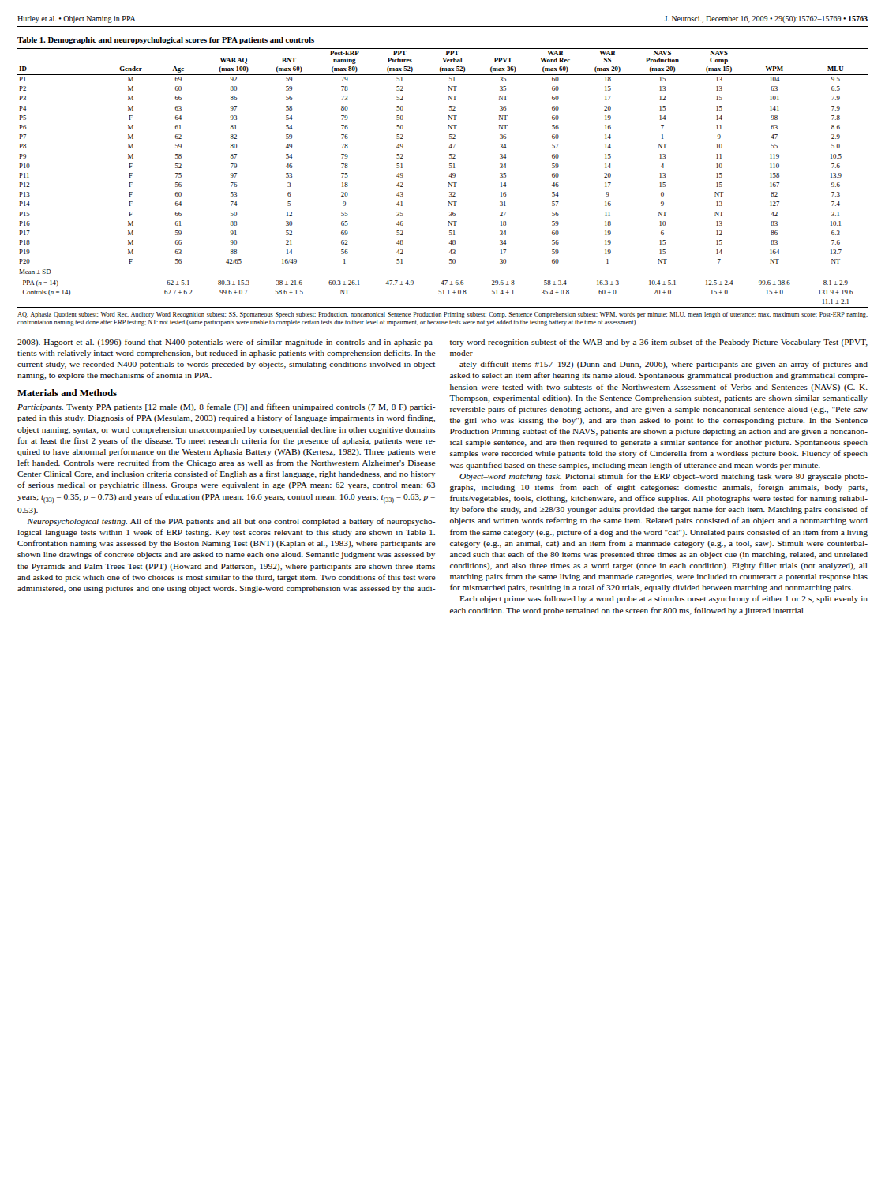Hurley et al. • Object Naming in PPA
J. Neurosci., December 16, 2009 • 29(50):15762–15769 • 15763
Table 1. Demographic and neuropsychological scores for PPA patients and controls
| | | | WAB AQ | BNT | Post-ERP naming | PPT Pictures | PPT Verbal | PPVT | WAB Word Rec | WAB SS | NAVS Production | NAVS Comp | | |
| --- | --- | --- | --- | --- | --- | --- | --- | --- | --- | --- | --- | --- | --- | --- |
| ID | Gender | Age | (max 100) | (max 60) | (max 80) | (max 52) | (max 52) | (max 36) | (max 60) | (max 20) | (max 20) | (max 15) | WPM | MLU |
| P1 | M | 69 | 92 | 59 | 79 | 51 | 51 | 35 | 60 | 18 | 15 | 13 | 104 | 9.5 |
| P2 | M | 60 | 80 | 59 | 78 | 52 | NT | 35 | 60 | 15 | 13 | 13 | 63 | 6.5 |
| P3 | M | 66 | 86 | 56 | 73 | 52 | NT | NT | 60 | 17 | 12 | 15 | 101 | 7.9 |
| P4 | M | 63 | 97 | 58 | 80 | 50 | 52 | 36 | 60 | 20 | 15 | 15 | 141 | 7.9 |
| P5 | F | 64 | 93 | 54 | 79 | 50 | NT | NT | 60 | 19 | 14 | 14 | 98 | 7.8 |
| P6 | M | 61 | 81 | 54 | 76 | 50 | NT | NT | 56 | 16 | 7 | 11 | 63 | 8.6 |
| P7 | M | 62 | 82 | 59 | 76 | 52 | 52 | 36 | 60 | 14 | 1 | 9 | 47 | 2.9 |
| P8 | M | 59 | 80 | 49 | 78 | 49 | 47 | 34 | 57 | 14 | NT | 10 | 55 | 5.0 |
| P9 | M | 58 | 87 | 54 | 79 | 52 | 52 | 34 | 60 | 15 | 13 | 11 | 119 | 10.5 |
| P10 | F | 52 | 79 | 46 | 78 | 51 | 51 | 34 | 59 | 14 | 4 | 10 | 110 | 7.6 |
| P11 | F | 75 | 97 | 53 | 75 | 49 | 49 | 35 | 60 | 20 | 13 | 15 | 158 | 13.9 |
| P12 | F | 56 | 76 | 3 | 18 | 42 | NT | 14 | 46 | 17 | 15 | 15 | 167 | 9.6 |
| P13 | F | 60 | 53 | 6 | 20 | 43 | 32 | 16 | 54 | 9 | 0 | NT | 82 | 7.3 |
| P14 | F | 64 | 74 | 5 | 9 | 41 | NT | 31 | 57 | 16 | 9 | 13 | 127 | 7.4 |
| P15 | F | 66 | 50 | 12 | 55 | 35 | 36 | 27 | 56 | 11 | NT | NT | 42 | 3.1 |
| P16 | M | 61 | 88 | 30 | 65 | 46 | NT | 18 | 59 | 18 | 10 | 13 | 83 | 10.1 |
| P17 | M | 59 | 91 | 52 | 69 | 52 | 51 | 34 | 60 | 19 | 6 | 12 | 86 | 6.3 |
| P18 | M | 66 | 90 | 21 | 62 | 48 | 48 | 34 | 56 | 19 | 15 | 15 | 83 | 7.6 |
| P19 | M | 63 | 88 | 14 | 56 | 42 | 43 | 17 | 59 | 19 | 15 | 14 | 164 | 13.7 |
| P20 | F | 56 | 42/65 | 16/49 | 1 | 51 | 50 | 30 | 60 | 1 | NT | 7 | NT | NT |
| Mean ± SD |
| PPA ( n = 14) | | 62 ± 5.1 | 80.3 ± 15.3 | 38 ± 21.6 | 60.3 ± 26.1 | 47.7 ± 4.9 | 47 ± 6.6 | 29.6 ± 8 | 58 ± 3.4 | 16.3 ± 3 | 10.4 ± 5.1 | 12.5 ± 2.4 | 99.6 ± 38.6 | 8.1 ± 2.9 |
| Controls ( n = 14) | | 62.7 ± 6.2 | 99.6 ± 0.7 | 58.6 ± 1.5 | NT | | 51.1 ± 0.8 | 51.4 ± 1 | 35.4 ± 0.8 | 60 ± 0 | 20 ± 0 | 15 ± 0 | 15 ± 0 | 131.9 ± 19.6 |
| | | | | | | | | | | | | | | 11.1 ± 2.1 |
AQ, Aphasia Quotient subtest; Word Rec, Auditory Word Recognition subtest; SS, Spontaneous Speech subtest; Production, noncanonical Sentence Production Priming subtest; Comp, Sentence Comprehension subtest; WPM, words per minute; MLU, mean length of utterance; max, maximum score; Post-ERP naming, confrontation naming test done after ERP testing; NT: not tested (some participants were unable to complete certain tests due to their level of impairment, or because tests were not yet added to the testing battery at the time of assessment).
2008). Hagoort et al. (1996) found that N400 potentials were of similar magnitude in controls and in aphasic patients with relatively intact word comprehension, but reduced in aphasic patients with comprehension deficits. In the current study, we recorded N400 potentials to words preceded by objects, simulating conditions involved in object naming, to explore the mechanisms of anomia in PPA.
Materials and Methods
Participants. Twenty PPA patients [12 male (M), 8 female (F)] and fifteen unimpaired controls (7 M, 8 F) participated in this study. Diagnosis of PPA (Mesulam, 2003) required a history of language impairments in word finding, object naming, syntax, or word comprehension unaccompanied by consequential decline in other cognitive domains for at least the first 2 years of the disease. To meet research criteria for the presence of aphasia, patients were required to have abnormal performance on the Western Aphasia Battery (WAB) (Kertesz, 1982). Three patients were left handed. Controls were recruited from the Chicago area as well as from the Northwestern Alzheimer's Disease Center Clinical Core, and inclusion criteria consisted of English as a first language, right handedness, and no history of serious medical or psychiatric illness. Groups were equivalent in age (PPA mean: 62 years, control mean: 63 years; t(33) = 0.35, p = 0.73) and years of education (PPA mean: 16.6 years, control mean: 16.0 years; t(33) = 0.63, p = 0.53).
Neuropsychological testing. All of the PPA patients and all but one control completed a battery of neuropsychological language tests within 1 week of ERP testing. Key test scores relevant to this study are shown in Table 1. Confrontation naming was assessed by the Boston Naming Test (BNT) (Kaplan et al., 1983), where participants are shown line drawings of concrete objects and are asked to name each one aloud. Semantic judgment was assessed by the Pyramids and Palm Trees Test (PPT) (Howard and Patterson, 1992), where participants are shown three items and asked to pick which one of two choices is most similar to the third, target item. Two conditions of this test were administered, one using pictures and one using object words. Single-word comprehension was assessed by the auditory word recognition subtest of the WAB and by a 36-item subset of the Peabody Picture Vocabulary Test (PPVT, moder-
ately difficult items #157–192) (Dunn and Dunn, 2006), where participants are given an array of pictures and asked to select an item after hearing its name aloud. Spontaneous grammatical production and grammatical comprehension were tested with two subtests of the Northwestern Assessment of Verbs and Sentences (NAVS) (C. K. Thompson, experimental edition). In the Sentence Comprehension subtest, patients are shown similar semantically reversible pairs of pictures denoting actions, and are given a sample noncanonical sentence aloud (e.g., "Pete saw the girl who was kissing the boy"), and are then asked to point to the corresponding picture. In the Sentence Production Priming subtest of the NAVS, patients are shown a picture depicting an action and are given a noncanonical sample sentence, and are then required to generate a similar sentence for another picture. Spontaneous speech samples were recorded while patients told the story of Cinderella from a wordless picture book. Fluency of speech was quantified based on these samples, including mean length of utterance and mean words per minute.
Object–word matching task. Pictorial stimuli for the ERP object–word matching task were 80 grayscale photographs, including 10 items from each of eight categories: domestic animals, foreign animals, body parts, fruits/vegetables, tools, clothing, kitchenware, and office supplies. All photographs were tested for naming reliability before the study, and ≥28/30 younger adults provided the target name for each item. Matching pairs consisted of objects and written words referring to the same item. Related pairs consisted of an object and a nonmatching word from the same category (e.g., picture of a dog and the word "cat"). Unrelated pairs consisted of an item from a living category (e.g., an animal, cat) and an item from a manmade category (e.g., a tool, saw). Stimuli were counterbalanced such that each of the 80 items was presented three times as an object cue (in matching, related, and unrelated conditions), and also three times as a word target (once in each condition). Eighty filler trials (not analyzed), all matching pairs from the same living and manmade categories, were included to counteract a potential response bias for mismatched pairs, resulting in a total of 320 trials, equally divided between matching and nonmatching pairs.
Each object prime was followed by a word probe at a stimulus onset asynchrony of either 1 or 2 s, split evenly in each condition. The word probe remained on the screen for 800 ms, followed by a jittered intertrial